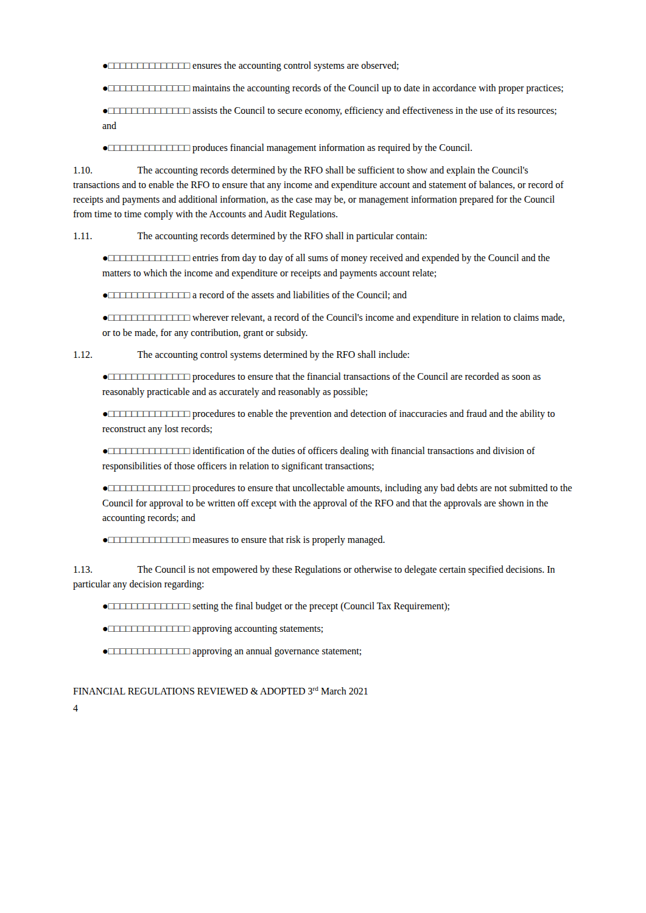●□□□□□□□□□□□□□□ ensures the accounting control systems are observed;
●□□□□□□□□□□□□□□ maintains the accounting records of the Council up to date in accordance with proper practices;
●□□□□□□□□□□□□□□ assists the Council to secure economy, efficiency and effectiveness in the use of its resources; and
●□□□□□□□□□□□□□□ produces financial management information as required by the Council.
1.10. The accounting records determined by the RFO shall be sufficient to show and explain the Council's transactions and to enable the RFO to ensure that any income and expenditure account and statement of balances, or record of receipts and payments and additional information, as the case may be, or management information prepared for the Council from time to time comply with the Accounts and Audit Regulations.
1.11. The accounting records determined by the RFO shall in particular contain:
●□□□□□□□□□□□□□□ entries from day to day of all sums of money received and expended by the Council and the matters to which the income and expenditure or receipts and payments account relate;
●□□□□□□□□□□□□□□ a record of the assets and liabilities of the Council; and
●□□□□□□□□□□□□□□ wherever relevant, a record of the Council's income and expenditure in relation to claims made, or to be made, for any contribution, grant or subsidy.
1.12. The accounting control systems determined by the RFO shall include:
●□□□□□□□□□□□□□□ procedures to ensure that the financial transactions of the Council are recorded as soon as reasonably practicable and as accurately and reasonably as possible;
●□□□□□□□□□□□□□□ procedures to enable the prevention and detection of inaccuracies and fraud and the ability to reconstruct any lost records;
●□□□□□□□□□□□□□□ identification of the duties of officers dealing with financial transactions and division of responsibilities of those officers in relation to significant transactions;
●□□□□□□□□□□□□□□ procedures to ensure that uncollectable amounts, including any bad debts are not submitted to the Council for approval to be written off except with the approval of the RFO and that the approvals are shown in the accounting records; and
●□□□□□□□□□□□□□□ measures to ensure that risk is properly managed.
1.13. The Council is not empowered by these Regulations or otherwise to delegate certain specified decisions. In particular any decision regarding:
●□□□□□□□□□□□□□□ setting the final budget or the precept (Council Tax Requirement);
●□□□□□□□□□□□□□□ approving accounting statements;
●□□□□□□□□□□□□□□ approving an annual governance statement;
FINANCIAL REGULATIONS REVIEWED & ADOPTED 3rd March 2021
4